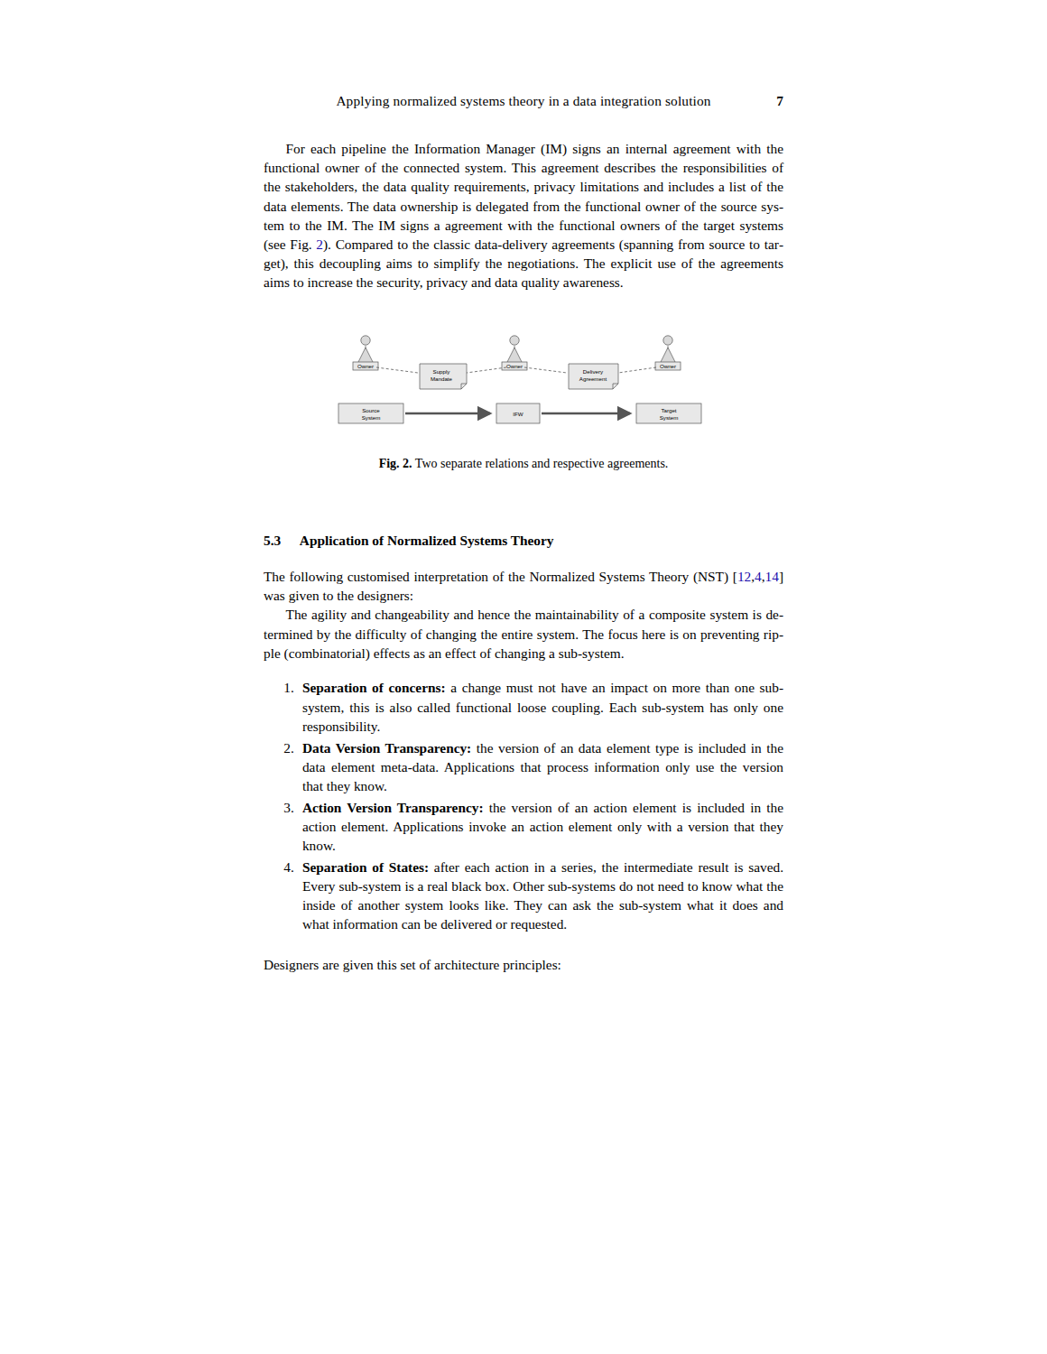Applying normalized systems theory in a data integration solution 7
For each pipeline the Information Manager (IM) signs an internal agreement with the functional owner of the connected system. This agreement describes the responsibilities of the stakeholders, the data quality requirements, privacy limitations and includes a list of the data elements. The data ownership is delegated from the functional owner of the source system to the IM. The IM signs a agreement with the functional owners of the target systems (see Fig. 2). Compared to the classic data-delivery agreements (spanning from source to target), this decoupling aims to simplify the negotiations. The explicit use of the agreements aims to increase the security, privacy and data quality awareness.
Owner Owner Owner Supply Mandate Delivery Agreement Source System IFW Target System
Fig. 2. Two separate relations and respective agreements.
5.3 Application of Normalized Systems Theory
The following customised interpretation of the Normalized Systems Theory (NST) [12,4,14] was given to the designers:
The agility and changeability and hence the maintainability of a composite system is determined by the difficulty of changing the entire system. The focus here is on preventing ripple (combinatorial) effects as an effect of changing a sub-system.
Separation of concerns: a change must not have an impact on more than one sub-system, this is also called functional loose coupling. Each sub-system has only one responsibility.
Data Version Transparency: the version of an data element type is included in the data element meta-data. Applications that process information only use the version that they know.
Action Version Transparency: the version of an action element is included in the action element. Applications invoke an action element only with a version that they know.
Separation of States: after each action in a series, the intermediate result is saved. Every sub-system is a real black box. Other sub-systems do not need to know what the inside of another system looks like. They can ask the sub-system what it does and what information can be delivered or requested.
Designers are given this set of architecture principles: